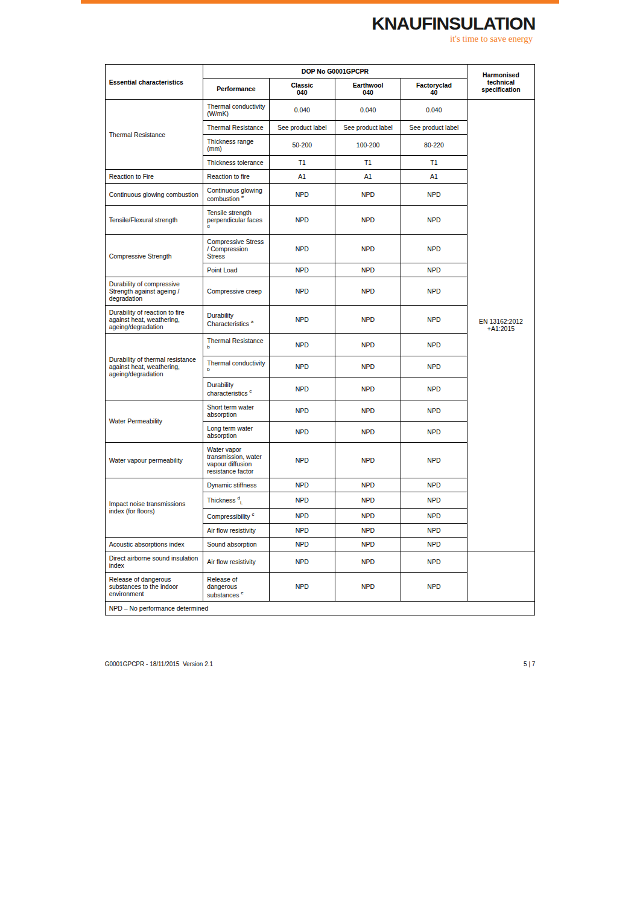KNAUF INSULATION
it's time to save energy
| Essential characteristics | DOP No G0001GPCPR | Harmonised technical specification |
| --- | --- | --- |
| Performance | Classic 040 | Earthwool 040 | Factoryclad 40 |
| Thermal Resistance | Thermal conductivity (W/mK) | 0.040 | 0.040 | 0.040 | EN 13162:2012 +A1:2015 |
| Thermal Resistance | See product label | See product label | See product label |
| Thickness range (mm) | 50-200 | 100-200 | 80-220 |
| Thickness tolerance | T1 | T1 | T1 |
| Reaction to Fire | Reaction to fire | A1 | A1 | A1 |
| Continuous glowing combustion | Continuous glowing combustion e | NPD | NPD | NPD |
| Tensile/Flexural strength | Tensile strength perpendicular faces d | NPD | NPD | NPD |
| Compressive Strength | Compressive Stress / Compression Stress | NPD | NPD | NPD |
| Point Load | NPD | NPD | NPD |
| Durability of compressive Strength against ageing / degradation | Compressive creep | NPD | NPD | NPD |
| Durability of reaction to fire against heat, weathering, ageing/degradation | Durability Characteristics a | NPD | NPD | NPD |
| Durability of thermal resistance against heat, weathering, ageing/degradation | Thermal Resistance b | NPD | NPD | NPD |
| Thermal conductivity b | NPD | NPD | NPD |
| Durability characteristics c | NPD | NPD | NPD |
| Water Permeability | Short term water absorption | NPD | NPD | NPD |
| Long term water absorption | NPD | NPD | NPD |
| Water vapour permeability | Water vapor transmission, water vapour diffusion resistance factor | NPD | NPD | NPD |
| Impact noise transmissions index (for floors) | Dynamic stiffness | NPD | NPD | NPD |
| Thickness d L | NPD | NPD | NPD |
| Compressibility c | NPD | NPD | NPD |
| Air flow resistivity | NPD | NPD | NPD |
| Acoustic absorptions index | Sound absorption | NPD | NPD | NPD |
| Direct airborne sound insulation index | Air flow resistivity | NPD | NPD | NPD | |
| Release of dangerous substances to the indoor environment | Release of dangerous substances e | NPD | NPD | NPD |
| NPD – No performance determined |
G0001GPCPR - 18/11/2015 Version 2.1
5 | 7